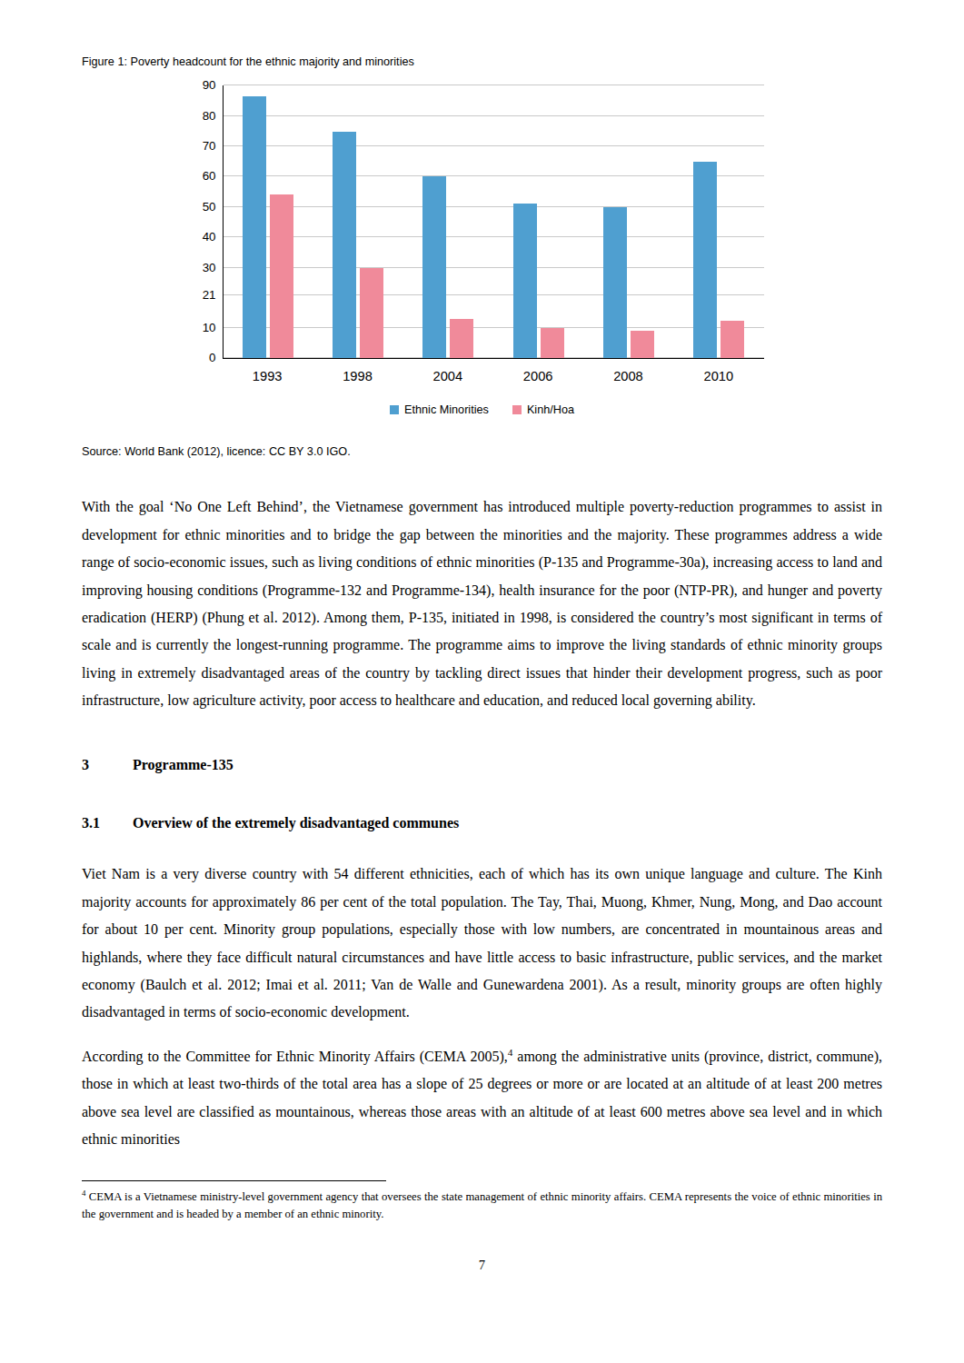Figure 1: Poverty headcount for the ethnic majority and minorities
90
80
70
60
50
40
30
21
10
0
1993 1998 2004 2006 2008 2010
Ethnic Minorities
Kinh/Hoa
Source: World Bank (2012), licence: CC BY 3.0 IGO.
With the goal ‘No One Left Behind’, the Vietnamese government has introduced multiple poverty-reduction programmes to assist in development for ethnic minorities and to bridge the gap between the minorities and the majority. These programmes address a wide range of socio-economic issues, such as living conditions of ethnic minorities (P-135 and Programme-30a), increasing access to land and improving housing conditions (Programme-132 and Programme-134), health insurance for the poor (NTP-PR), and hunger and poverty eradication (HERP) (Phung et al. 2012). Among them, P-135, initiated in 1998, is considered the country’s most significant in terms of scale and is currently the longest-running programme. The programme aims to improve the living standards of ethnic minority groups living in extremely disadvantaged areas of the country by tackling direct issues that hinder their development progress, such as poor infrastructure, low agriculture activity, poor access to healthcare and education, and reduced local governing ability.
3 Programme-135
3.1 Overview of the extremely disadvantaged communes
Viet Nam is a very diverse country with 54 different ethnicities, each of which has its own unique language and culture. The Kinh majority accounts for approximately 86 per cent of the total population. The Tay, Thai, Muong, Khmer, Nung, Mong, and Dao account for about 10 per cent. Minority group populations, especially those with low numbers, are concentrated in mountainous areas and highlands, where they face difficult natural circumstances and have little access to basic infrastructure, public services, and the market economy (Baulch et al. 2012; Imai et al. 2011; Van de Walle and Gunewardena 2001). As a result, minority groups are often highly disadvantaged in terms of socio-economic development.
According to the Committee for Ethnic Minority Affairs (CEMA 2005),4 among the administrative units (province, district, commune), those in which at least two-thirds of the total area has a slope of 25 degrees or more or are located at an altitude of at least 200 metres above sea level are classified as mountainous, whereas those areas with an altitude of at least 600 metres above sea level and in which ethnic minorities
4 CEMA is a Vietnamese ministry-level government agency that oversees the state management of ethnic minority affairs. CEMA represents the voice of ethnic minorities in the government and is headed by a member of an ethnic minority.
7